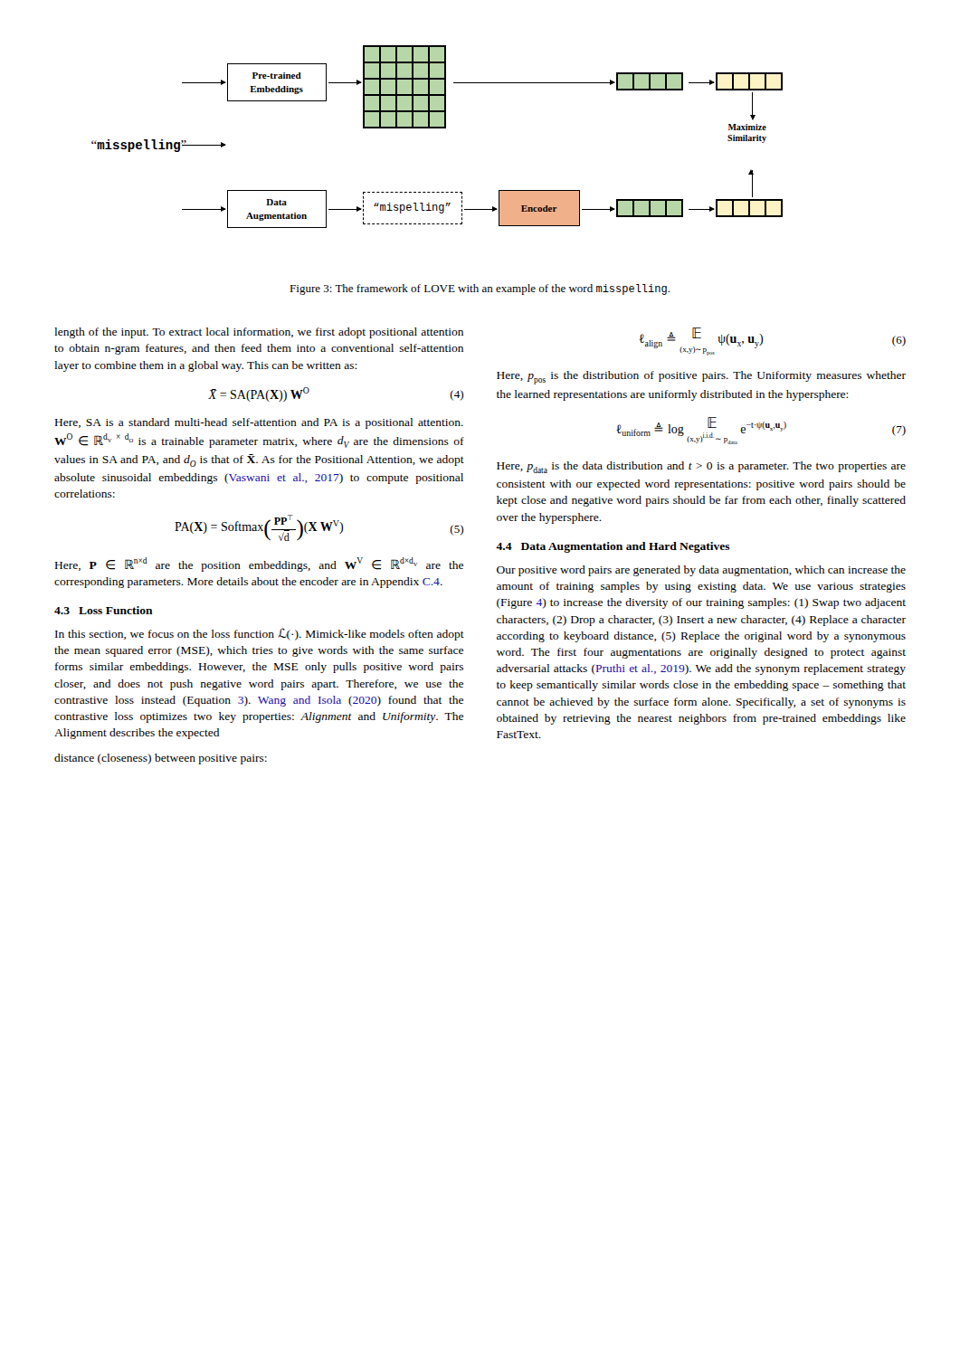“misspelling”
Pre-trained
Embeddings
Data
Augmentation
“mispelling”
Encoder
Maximize
Similarity
Figure 3: The framework of LOVE with an example of the word misspelling.
length of the input. To extract local information, we first adopt positional attention to obtain n-gram features, and then feed them into a conventional self-attention layer to combine them in a global way. This can be written as:
X̄ = SA(PA(X)) WO (4)
Here, SA is a standard multi-head self-attention and PA is a positional attention. WO ∈ ℝdV × dO is a trainable parameter matrix, where dV are the dimensions of values in SA and PA, and dO is that of X̄. As for the Positional Attention, we adopt absolute sinusoidal embeddings (Vaswani et al., 2017) to compute positional correlations:
PA(X) = Softmax(PP⊤√d)(X WV) (5)
Here, P ∈ ℝn×d are the position embeddings, and WV ∈ ℝd×dV are the corresponding parameters. More details about the encoder are in Appendix C.4.
4.3 Loss Function
In this section, we focus on the loss function ℒ(·). Mimick-like models often adopt the mean squared error (MSE), which tries to give words with the same surface forms similar embeddings. However, the MSE only pulls positive word pairs closer, and does not push negative word pairs apart. Therefore, we use the contrastive loss instead (Equation 3). Wang and Isola (2020) found that the contrastive loss optimizes two key properties: Alignment and Uniformity. The Alignment describes the expected
distance (closeness) between positive pairs:
ℓalign ≜ 𝔼(x,y)∼ppos ψ(ux, uy) (6)
Here, ppos is the distribution of positive pairs. The Uniformity measures whether the learned representations are uniformly distributed in the hypersphere:
ℓuniform ≜ log 𝔼(x,y)i.i.d.∼ pdata e−t·ψ(ux,uy) (7)
Here, pdata is the data distribution and t > 0 is a parameter. The two properties are consistent with our expected word representations: positive word pairs should be kept close and negative word pairs should be far from each other, finally scattered over the hypersphere.
4.4 Data Augmentation and Hard Negatives
Our positive word pairs are generated by data augmentation, which can increase the amount of training samples by using existing data. We use various strategies (Figure 4) to increase the diversity of our training samples: (1) Swap two adjacent characters, (2) Drop a character, (3) Insert a new character, (4) Replace a character according to keyboard distance, (5) Replace the original word by a synonymous word. The first four augmentations are originally designed to protect against adversarial attacks (Pruthi et al., 2019). We add the synonym replacement strategy to keep semantically similar words close in the embedding space – something that cannot be achieved by the surface form alone. Specifically, a set of synonyms is obtained by retrieving the nearest neighbors from pre-trained embeddings like FastText.